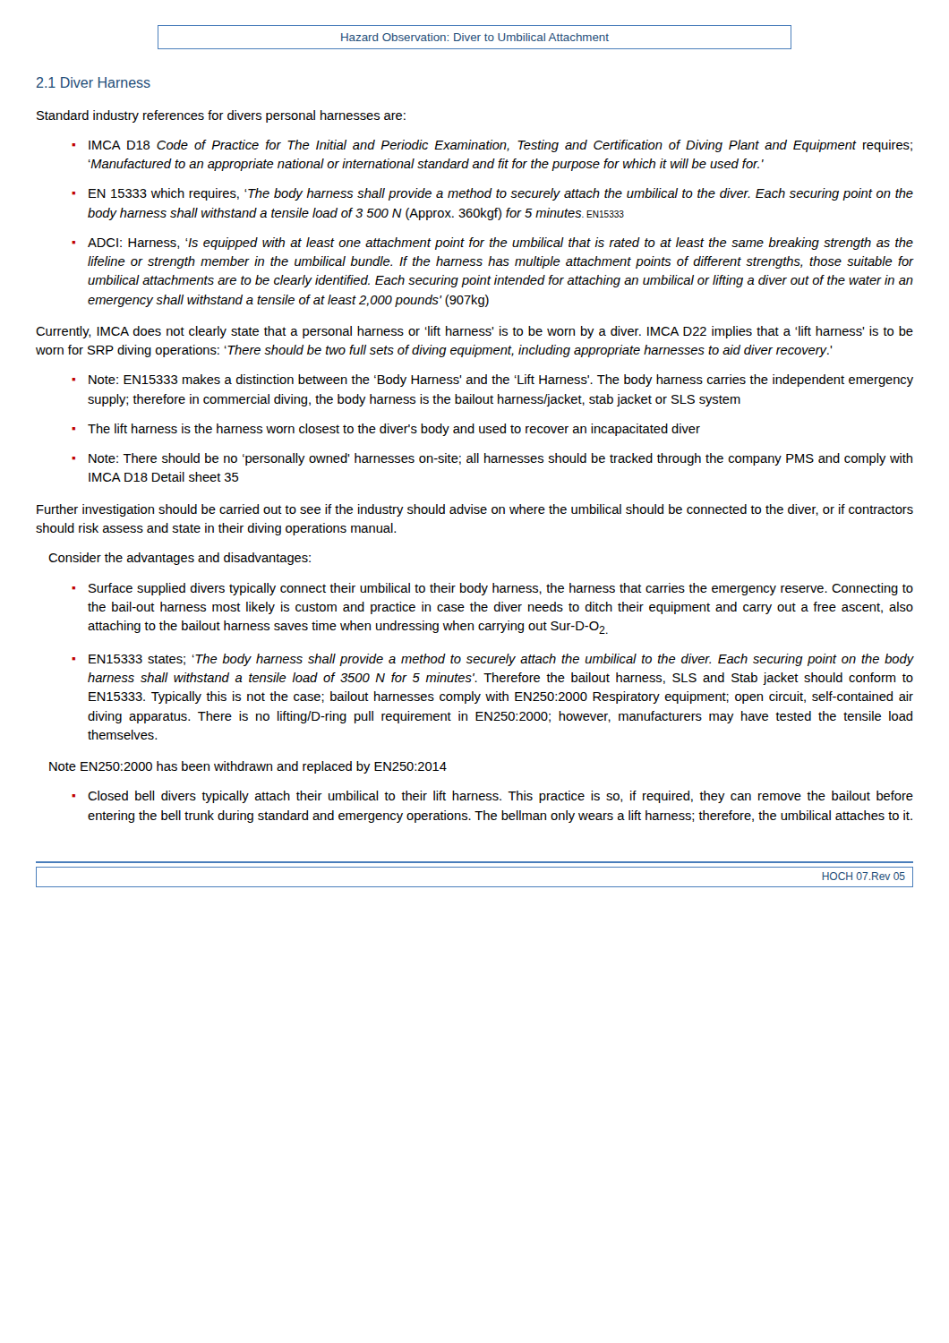Hazard Observation: Diver to Umbilical Attachment
2.1 Diver Harness
Standard industry references for divers personal harnesses are:
IMCA D18 Code of Practice for The Initial and Periodic Examination, Testing and Certification of Diving Plant and Equipment requires; ‘Manufactured to an appropriate national or international standard and fit for the purpose for which it will be used for.'
EN 15333 which requires, ‘The body harness shall provide a method to securely attach the umbilical to the diver. Each securing point on the body harness shall withstand a tensile load of 3 500 N (Approx. 360kgf) for 5 minutes. EN15333
ADCI: Harness, ‘Is equipped with at least one attachment point for the umbilical that is rated to at least the same breaking strength as the lifeline or strength member in the umbilical bundle. If the harness has multiple attachment points of different strengths, those suitable for umbilical attachments are to be clearly identified. Each securing point intended for attaching an umbilical or lifting a diver out of the water in an emergency shall withstand a tensile of at least 2,000 pounds' (907kg)
Currently, IMCA does not clearly state that a personal harness or ‘lift harness' is to be worn by a diver. IMCA D22 implies that a ‘lift harness' is to be worn for SRP diving operations: ‘There should be two full sets of diving equipment, including appropriate harnesses to aid diver recovery.'
Note: EN15333 makes a distinction between the ‘Body Harness' and the ‘Lift Harness'. The body harness carries the independent emergency supply; therefore in commercial diving, the body harness is the bailout harness/jacket, stab jacket or SLS system
The lift harness is the harness worn closest to the diver's body and used to recover an incapacitated diver
Note: There should be no ‘personally owned' harnesses on-site; all harnesses should be tracked through the company PMS and comply with IMCA D18 Detail sheet 35
Further investigation should be carried out to see if the industry should advise on where the umbilical should be connected to the diver, or if contractors should risk assess and state in their diving operations manual.
Consider the advantages and disadvantages:
Surface supplied divers typically connect their umbilical to their body harness, the harness that carries the emergency reserve. Connecting to the bail-out harness most likely is custom and practice in case the diver needs to ditch their equipment and carry out a free ascent, also attaching to the bailout harness saves time when undressing when carrying out Sur-D-O2.
EN15333 states; ‘The body harness shall provide a method to securely attach the umbilical to the diver. Each securing point on the body harness shall withstand a tensile load of 3500 N for 5 minutes'. Therefore the bailout harness, SLS and Stab jacket should conform to EN15333. Typically this is not the case; bailout harnesses comply with EN250:2000 Respiratory equipment; open circuit, self-contained air diving apparatus. There is no lifting/D-ring pull requirement in EN250:2000; however, manufacturers may have tested the tensile load themselves.
Note EN250:2000 has been withdrawn and replaced by EN250:2014
Closed bell divers typically attach their umbilical to their lift harness. This practice is so, if required, they can remove the bailout before entering the bell trunk during standard and emergency operations. The bellman only wears a lift harness; therefore, the umbilical attaches to it.
HOCH 07.Rev 05